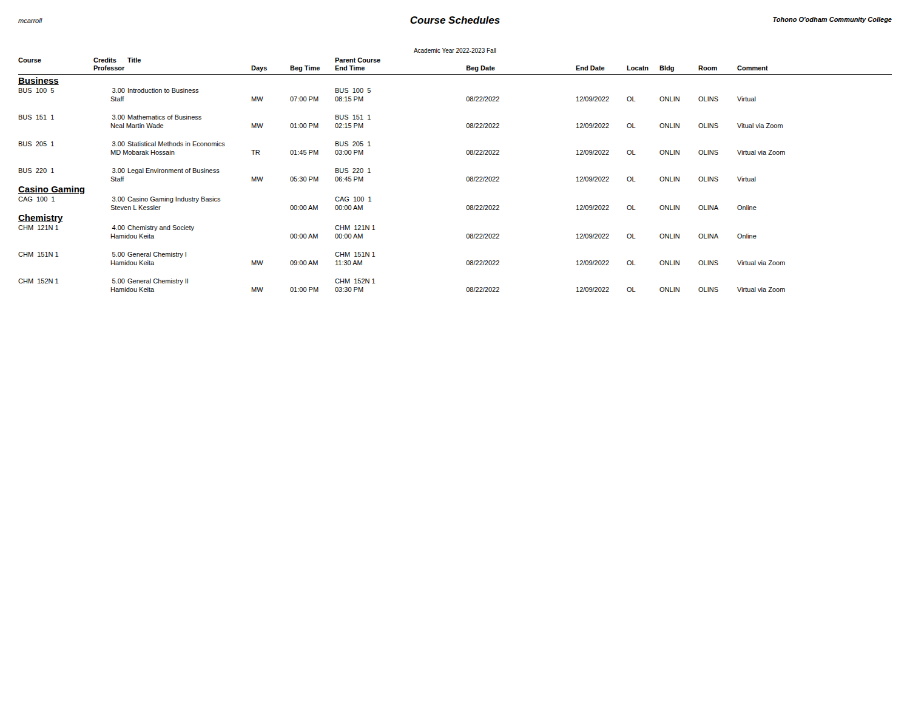mcarroll
Course Schedules
Tohono O'odham Community College
Academic Year 2022-2023 Fall
| Course | Credits | Title | | | Parent Course | | | | | |
| --- | --- | --- | --- | --- | --- | --- | --- | --- | --- | --- |
| | Professor | | Days | Beg Time | End Time | Beg Date | End Date | Locatn | Bldg | Room | Comment |
| Business |
| BUS 100 5 | 3.00 | Introduction to Business | | | BUS 100 5 | | | | | | |
| | Staff | MW | 07:00 PM | 08:15 PM | 08/22/2022 | 12/09/2022 | OL | ONLIN | OLINS | Virtual |
| BUS 151 1 | 3.00 | Mathematics of Business | | | BUS 151 1 | | | | | | |
| | Neal Martin Wade | MW | 01:00 PM | 02:15 PM | 08/22/2022 | 12/09/2022 | OL | ONLIN | OLINS | Vitual via Zoom |
| BUS 205 1 | 3.00 | Statistical Methods in Economics | | | BUS 205 1 | | | | | | |
| | MD Mobarak Hossain | TR | 01:45 PM | 03:00 PM | 08/22/2022 | 12/09/2022 | OL | ONLIN | OLINS | Virtual via Zoom |
| BUS 220 1 | 3.00 | Legal Environment of Business | | | BUS 220 1 | | | | | | |
| | Staff | MW | 05:30 PM | 06:45 PM | 08/22/2022 | 12/09/2022 | OL | ONLIN | OLINS | Virtual |
| Casino Gaming |
| CAG 100 1 | 3.00 | Casino Gaming Industry Basics | | | CAG 100 1 | | | | | | |
| | Steven L Kessler | | 00:00 AM | 00:00 AM | 08/22/2022 | 12/09/2022 | OL | ONLIN | OLINA | Online |
| Chemistry |
| CHM 121N 1 | 4.00 | Chemistry and Society | | | CHM 121N 1 | | | | | | |
| | Hamidou Keita | | 00:00 AM | 00:00 AM | 08/22/2022 | 12/09/2022 | OL | ONLIN | OLINA | Online |
| CHM 151N 1 | 5.00 | General Chemistry I | | | CHM 151N 1 | | | | | | |
| | Hamidou Keita | MW | 09:00 AM | 11:30 AM | 08/22/2022 | 12/09/2022 | OL | ONLIN | OLINS | Virtual via Zoom |
| CHM 152N 1 | 5.00 | General Chemistry II | | | CHM 152N 1 | | | | | | |
| | Hamidou Keita | MW | 01:00 PM | 03:30 PM | 08/22/2022 | 12/09/2022 | OL | ONLIN | OLINS | Virtual via Zoom |